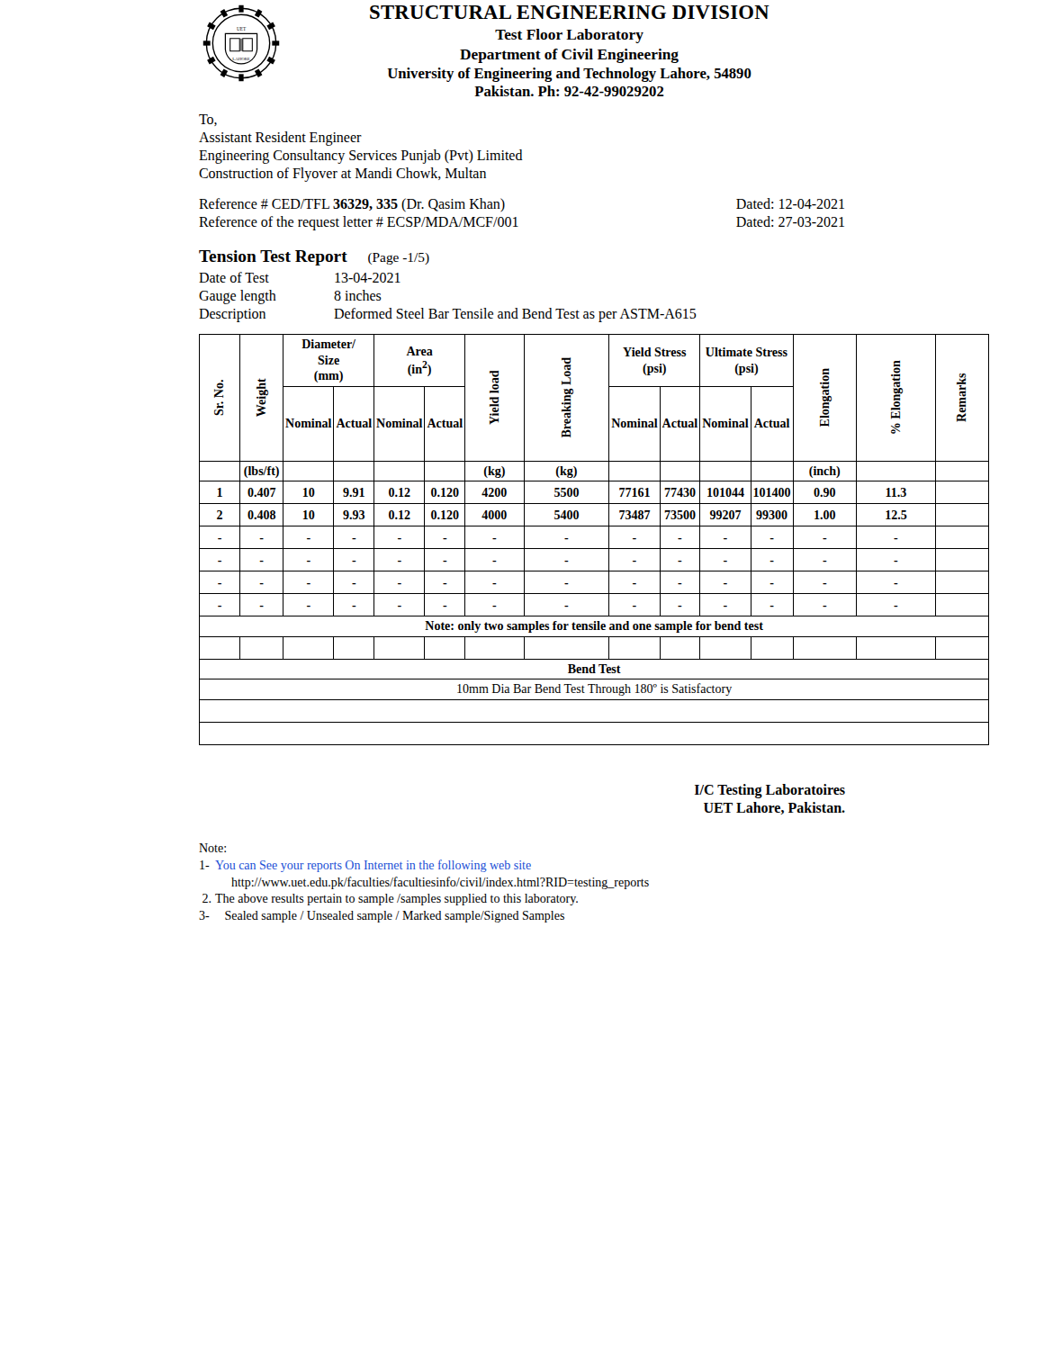UET LAHORE
STRUCTURAL ENGINEERING DIVISION
Test Floor Laboratory
Department of Civil Engineering
University of Engineering and Technology Lahore, 54890
Pakistan. Ph: 92-42-99029202
To,
Assistant Resident Engineer
Engineering Consultancy Services Punjab (Pvt) Limited
Construction of Flyover at Mandi Chowk, Multan
Reference # CED/TFL 36329, 335 (Dr. Qasim Khan)
Dated: 12-04-2021
Reference of the request letter # ECSP/MDA/MCF/001
Dated: 27-03-2021
Tension Test Report (Page -1/5)
| Date of Test | 13-04-2021 |
| Gauge length | 8 inches |
| Description | Deformed Steel Bar Tensile and Bend Test as per ASTM-A615 |
| Sr. No. | Weight | Diameter/ Size (mm) | Area (in 2 ) | Yield load | Breaking Load | Yield Stress (psi) | Ultimate Stress (psi) | Elongation | % Elongation | Remarks |
| --- | --- | --- | --- | --- | --- | --- | --- | --- | --- | --- |
| Nominal | Actual | Nominal | Actual | Nominal | Actual | Nominal | Actual |
| | (lbs/ft) | | | | | (kg) | (kg) | | | | | (inch) | | |
| 1 | 0.407 | 10 | 9.91 | 0.12 | 0.120 | 4200 | 5500 | 77161 | 77430 | 101044 | 101400 | 0.90 | 11.3 | |
| 2 | 0.408 | 10 | 9.93 | 0.12 | 0.120 | 4000 | 5400 | 73487 | 73500 | 99207 | 99300 | 1.00 | 12.5 | |
| - | - | - | - | - | - | - | - | - | - | - | - | - | - | |
| - | - | - | - | - | - | - | - | - | - | - | - | - | - | |
| - | - | - | - | - | - | - | - | - | - | - | - | - | - | |
| - | - | - | - | - | - | - | - | - | - | - | - | - | - | |
| Note: only two samples for tensile and one sample for bend test |
| Bend Test |
| 10mm Dia Bar Bend Test Through 180º is Satisfactory |
I/C Testing Laboratoires
UET Lahore, Pakistan.
Note:
1-You can See your reports On Internet in the following web site
http://www.uet.edu.pk/faculties/facultiesinfo/civil/index.html?RID=testing_reports
2. The above results pertain to sample /samples supplied to this laboratory.
3- Sealed sample / Unsealed sample / Marked sample/Signed Samples